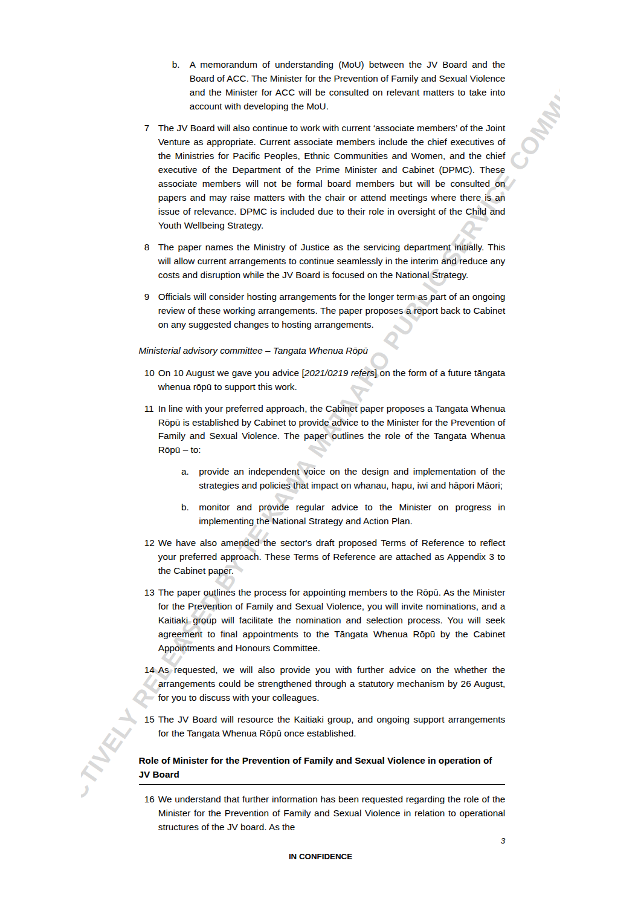PROACTIVELY RELEASED BY TE KAWA MATAAHO PUBLIC SERVICE COMMISSION
b.
A memorandum of understanding (MoU) between the JV Board and the Board of ACC. The Minister for the Prevention of Family and Sexual Violence and the Minister for ACC will be consulted on relevant matters to take into account with developing the MoU.
7
The JV Board will also continue to work with current ‘associate members’ of the Joint Venture as appropriate. Current associate members include the chief executives of the Ministries for Pacific Peoples, Ethnic Communities and Women, and the chief executive of the Department of the Prime Minister and Cabinet (DPMC). These associate members will not be formal board members but will be consulted on papers and may raise matters with the chair or attend meetings where there is an issue of relevance. DPMC is included due to their role in oversight of the Child and Youth Wellbeing Strategy.
8
The paper names the Ministry of Justice as the servicing department initially. This will allow current arrangements to continue seamlessly in the interim and reduce any costs and disruption while the JV Board is focused on the National Strategy.
9
Officials will consider hosting arrangements for the longer term as part of an ongoing review of these working arrangements. The paper proposes a report back to Cabinet on any suggested changes to hosting arrangements.
Ministerial advisory committee – Tangata Whenua Rōpū
10
On 10 August we gave you advice [2021/0219 refers] on the form of a future tāngata whenua rōpū to support this work.
11
In line with your preferred approach, the Cabinet paper proposes a Tangata Whenua Rōpū is established by Cabinet to provide advice to the Minister for the Prevention of Family and Sexual Violence. The paper outlines the role of the Tangata Whenua Rōpū – to:
a.
provide an independent voice on the design and implementation of the strategies and policies that impact on whanau, hapu, iwi and hāpori Māori;
b.
monitor and provide regular advice to the Minister on progress in implementing the National Strategy and Action Plan.
12
We have also amended the sector's draft proposed Terms of Reference to reflect your preferred approach. These Terms of Reference are attached as Appendix 3 to the Cabinet paper.
13
The paper outlines the process for appointing members to the Rōpū. As the Minister for the Prevention of Family and Sexual Violence, you will invite nominations, and a Kaitiaki group will facilitate the nomination and selection process. You will seek agreement to final appointments to the Tāngata Whenua Rōpū by the Cabinet Appointments and Honours Committee.
14
As requested, we will also provide you with further advice on the whether the arrangements could be strengthened through a statutory mechanism by 26 August, for you to discuss with your colleagues.
15
The JV Board will resource the Kaitiaki group, and ongoing support arrangements for the Tangata Whenua Rōpū once established.
Role of Minister for the Prevention of Family and Sexual Violence in operation of JV Board
16
We understand that further information has been requested regarding the role of the Minister for the Prevention of Family and Sexual Violence in relation to operational structures of the JV board. As the
3
IN CONFIDENCE